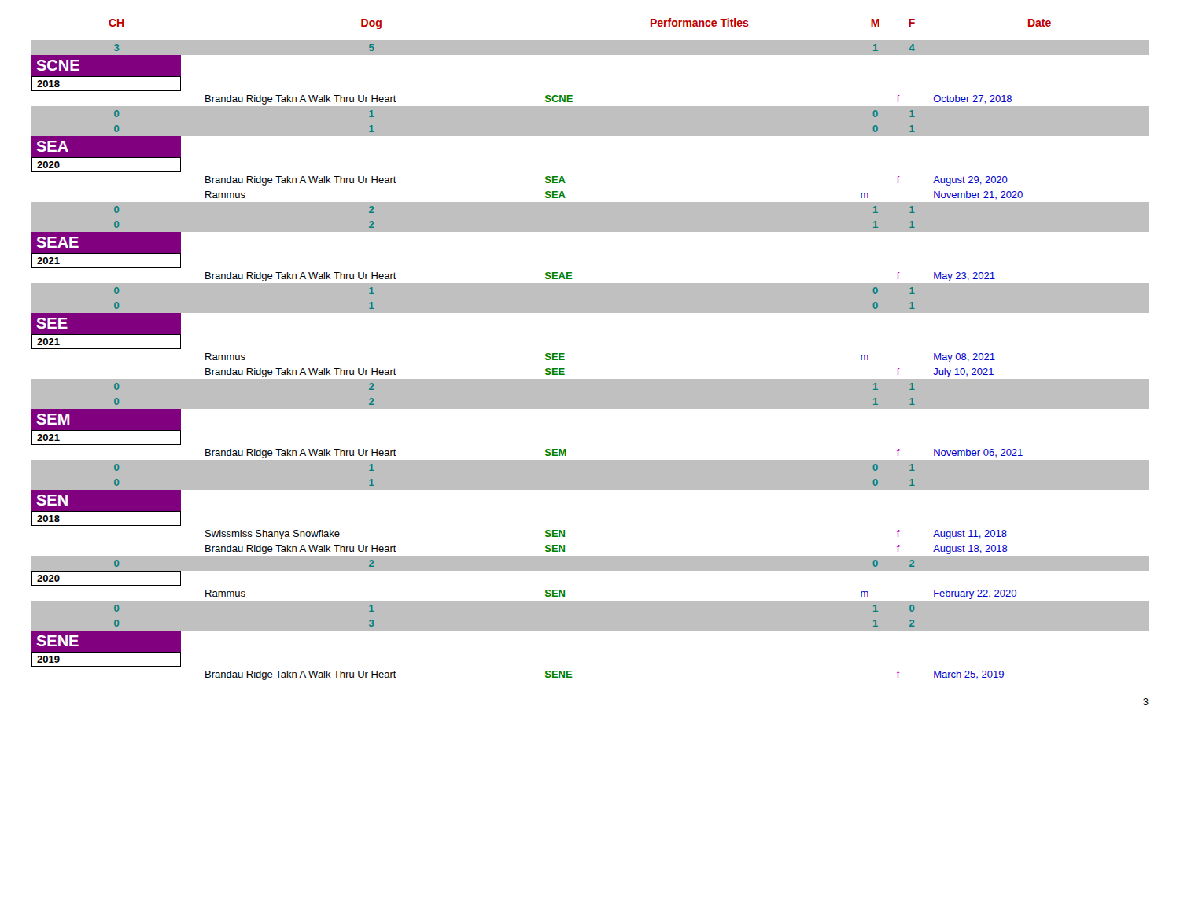| CH | Dog | Performance Titles | M | F | Date |
| --- | --- | --- | --- | --- | --- |
| 3 | 5 | | 1 | 4 | |
| SCNE |
| 2018 |
| | Brandau Ridge Takn A Walk Thru Ur Heart | SCNE | | f | October 27, 2018 |
| 0 | 1 | | 0 | 1 | |
| 0 | 1 | | 0 | 1 | |
| SEA |
| 2020 |
| | Brandau Ridge Takn A Walk Thru Ur Heart | SEA | | f | August 29, 2020 |
| | Rammus | SEA | m | | November 21, 2020 |
| 0 | 2 | | 1 | 1 | |
| 0 | 2 | | 1 | 1 | |
| SEAE |
| 2021 |
| | Brandau Ridge Takn A Walk Thru Ur Heart | SEAE | | f | May 23, 2021 |
| 0 | 1 | | 0 | 1 | |
| 0 | 1 | | 0 | 1 | |
| SEE |
| 2021 |
| | Rammus | SEE | m | | May 08, 2021 |
| | Brandau Ridge Takn A Walk Thru Ur Heart | SEE | | f | July 10, 2021 |
| 0 | 2 | | 1 | 1 | |
| 0 | 2 | | 1 | 1 | |
| SEM |
| 2021 |
| | Brandau Ridge Takn A Walk Thru Ur Heart | SEM | | f | November 06, 2021 |
| 0 | 1 | | 0 | 1 | |
| 0 | 1 | | 0 | 1 | |
| SEN |
| 2018 |
| | Swissmiss Shanya Snowflake | SEN | | f | August 11, 2018 |
| | Brandau Ridge Takn A Walk Thru Ur Heart | SEN | | f | August 18, 2018 |
| 0 | 2 | | 0 | 2 | |
| 2020 |
| | Rammus | SEN | m | | February 22, 2020 |
| 0 | 1 | | 1 | 0 | |
| 0 | 3 | | 1 | 2 | |
| SENE |
| 2019 |
| | Brandau Ridge Takn A Walk Thru Ur Heart | SENE | | f | March 25, 2019 |
3